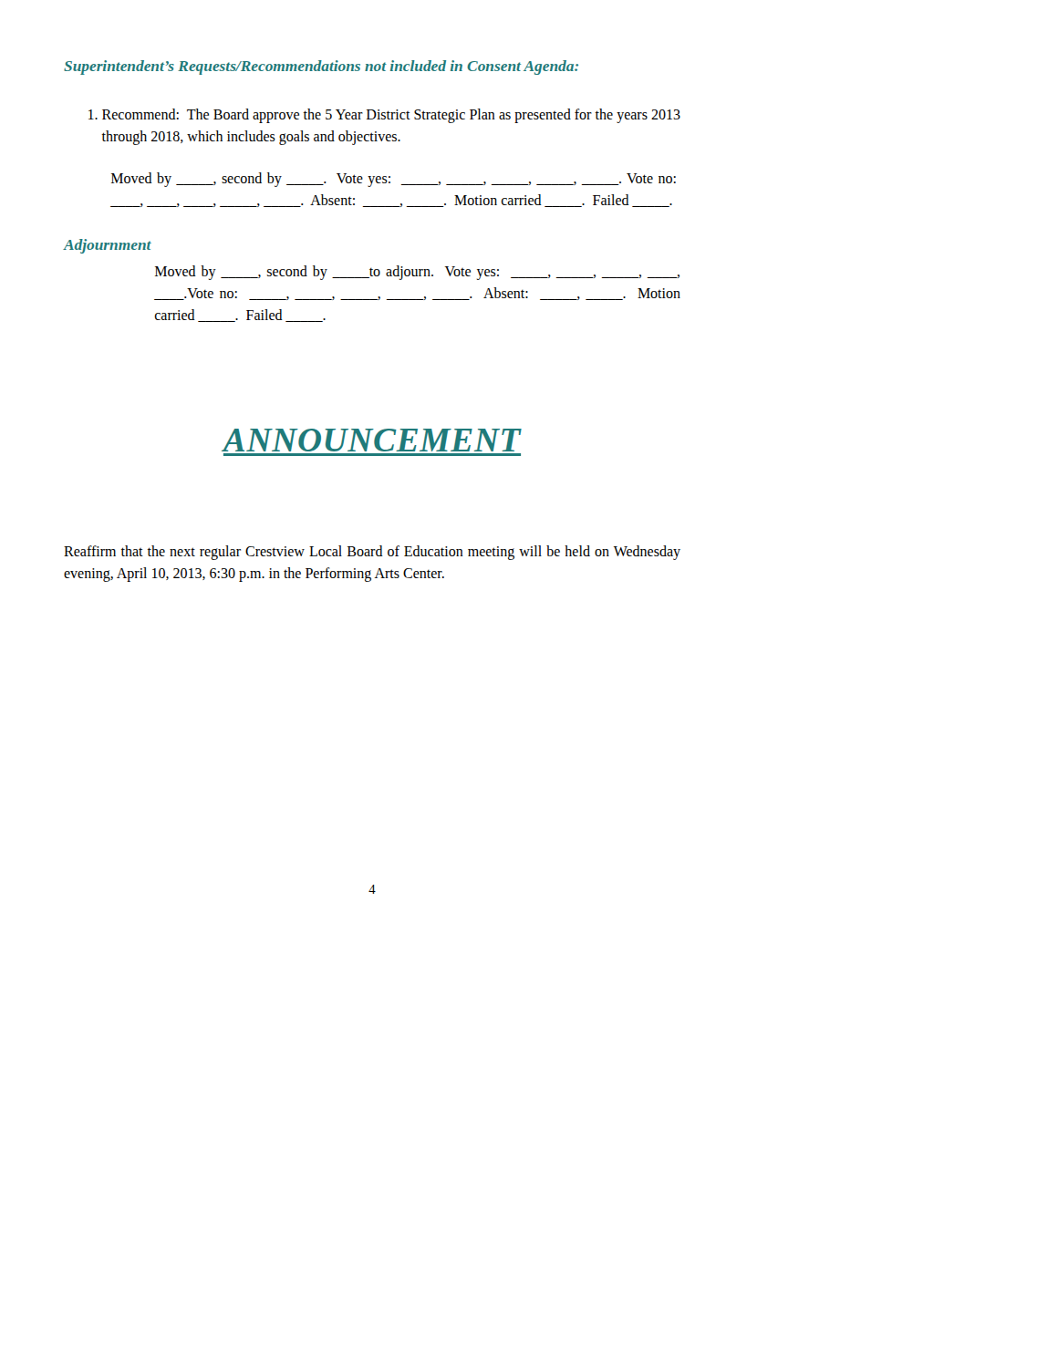Superintendent’s Requests/Recommendations not included in Consent Agenda:
Recommend: The Board approve the 5 Year District Strategic Plan as presented for the years 2013 through 2018, which includes goals and objectives.
Moved by _____, second by _____. Vote yes: _____, _____, _____, _____, _____. Vote no: ____, ____, ____, _____, _____. Absent: _____, _____. Motion carried _____. Failed _____.
Adjournment
Moved by _____, second by _____to adjourn. Vote yes: _____, _____, _____, ____, ____.Vote no: _____, _____, _____, _____, _____. Absent: _____, _____. Motion carried _____. Failed _____.
ANNOUNCEMENT
Reaffirm that the next regular Crestview Local Board of Education meeting will be held on Wednesday evening, April 10, 2013, 6:30 p.m. in the Performing Arts Center.
4